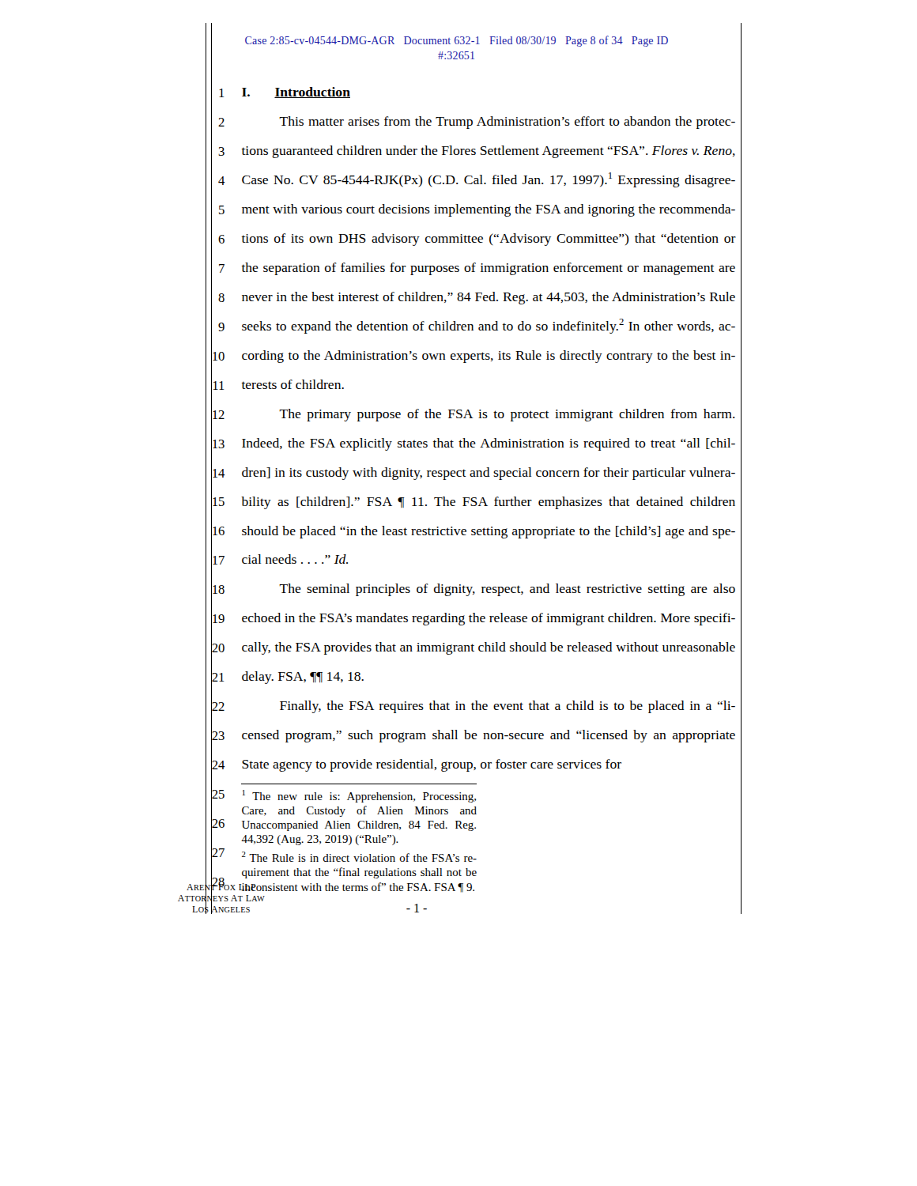Case 2:85-cv-04544-DMG-AGR Document 632-1 Filed 08/30/19 Page 8 of 34 Page ID
#:32651
1
2
3
4
5
6
7
8
9
10
11
12
13
14
15
16
17
18
19
20
21
22
23
24
25
26
27
28
I. Introduction
This matter arises from the Trump Administration’s effort to abandon the protections guaranteed children under the Flores Settlement Agreement “FSA”. Flores v. Reno, Case No. CV 85-4544-RJK(Px) (C.D. Cal. filed Jan. 17, 1997).1 Expressing disagreement with various court decisions implementing the FSA and ignoring the recommendations of its own DHS advisory committee (“Advisory Committee”) that “detention or the separation of families for purposes of immigration enforcement or management are never in the best interest of children,” 84 Fed. Reg. at 44,503, the Administration’s Rule seeks to expand the detention of children and to do so indefinitely.2 In other words, according to the Administration’s own experts, its Rule is directly contrary to the best interests of children.
The primary purpose of the FSA is to protect immigrant children from harm. Indeed, the FSA explicitly states that the Administration is required to treat “all [children] in its custody with dignity, respect and special concern for their particular vulnerability as [children].” FSA ¶ 11. The FSA further emphasizes that detained children should be placed “in the least restrictive setting appropriate to the [child’s] age and special needs . . . .” Id.
The seminal principles of dignity, respect, and least restrictive setting are also echoed in the FSA’s mandates regarding the release of immigrant children. More specifically, the FSA provides that an immigrant child should be released without unreasonable delay. FSA, ¶¶ 14, 18.
Finally, the FSA requires that in the event that a child is to be placed in a “licensed program,” such program shall be non-secure and “licensed by an appropriate State agency to provide residential, group, or foster care services for
1 The new rule is: Apprehension, Processing, Care, and Custody of Alien Minors and Unaccompanied Alien Children, 84 Fed. Reg. 44,392 (Aug. 23, 2019) (“Rule”).
2 The Rule is in direct violation of the FSA’s requirement that the “final regulations shall not be inconsistent with the terms of” the FSA. FSA ¶ 9.
ARENT FOX LLP
ATTORNEYS AT LAW
LOS ANGELES
- 1 -